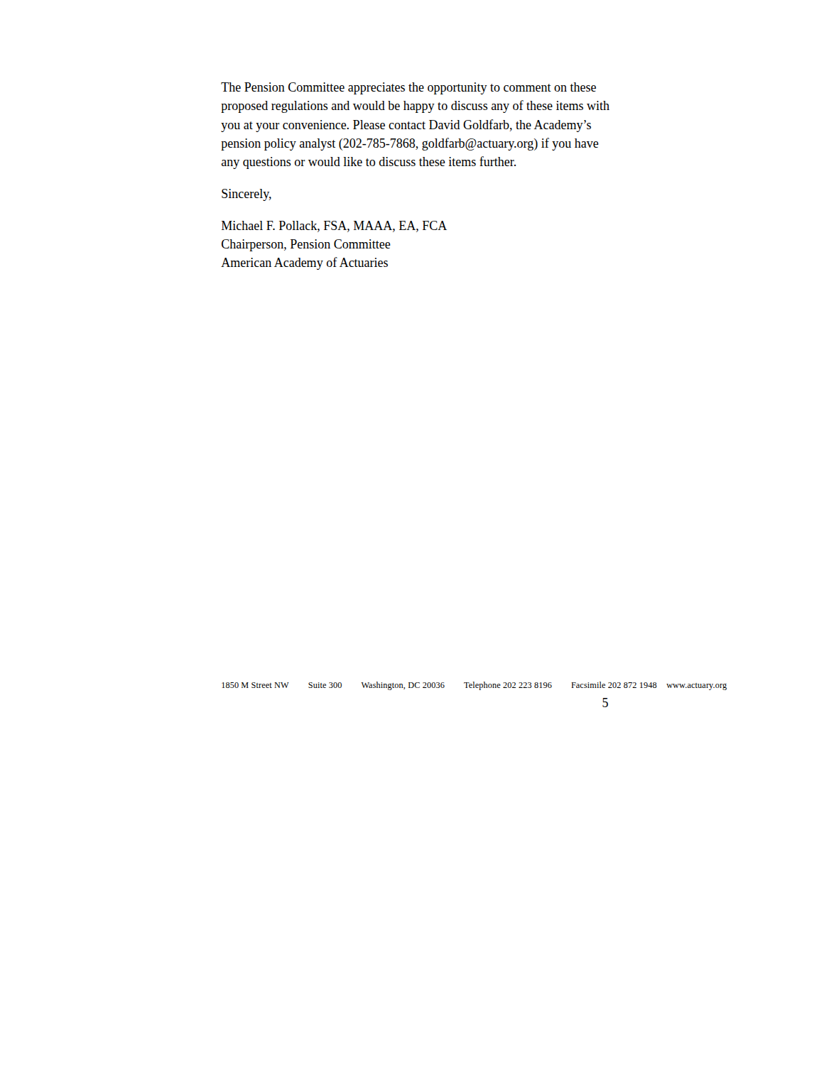The Pension Committee appreciates the opportunity to comment on these proposed regulations and would be happy to discuss any of these items with you at your convenience. Please contact David Goldfarb, the Academy’s pension policy analyst (202-785-7868, goldfarb@actuary.org) if you have any questions or would like to discuss these items further.
Sincerely,
Michael F. Pollack, FSA, MAAA, EA, FCA
Chairperson, Pension Committee
American Academy of Actuaries
1850 M Street NW Suite 300 Washington, DC 20036 Telephone 202 223 8196 Facsimile 202 872 1948 www.actuary.org
5